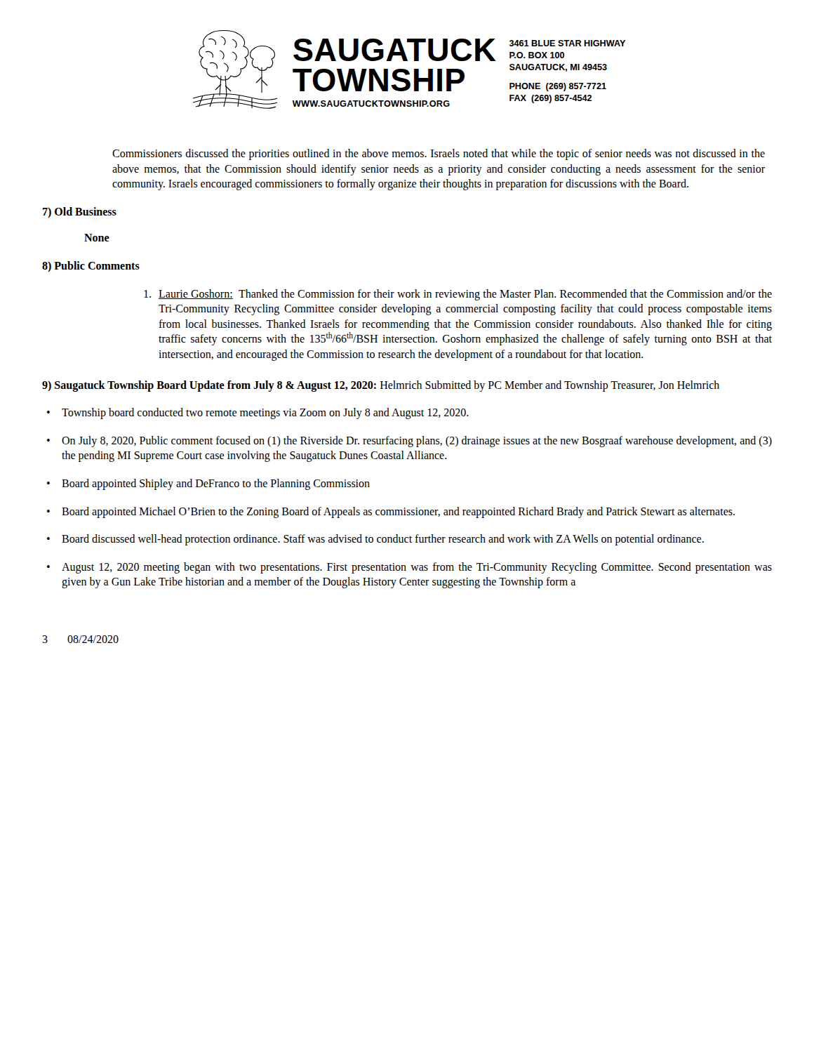SAUGATUCK TOWNSHIP WWW.SAUGATUCKTOWNSHIP.ORG
3461 BLUE STAR HIGHWAY
P.O. BOX 100
SAUGATUCK, MI 49453
PHONE (269) 857-7721
FAX (269) 857-4542
Commissioners discussed the priorities outlined in the above memos. Israels noted that while the topic of senior needs was not discussed in the above memos, that the Commission should identify senior needs as a priority and consider conducting a needs assessment for the senior community. Israels encouraged commissioners to formally organize their thoughts in preparation for discussions with the Board.
7) Old Business
None
8) Public Comments
Laurie Goshorn: Thanked the Commission for their work in reviewing the Master Plan. Recommended that the Commission and/or the Tri-Community Recycling Committee consider developing a commercial composting facility that could process compostable items from local businesses. Thanked Israels for recommending that the Commission consider roundabouts. Also thanked Ihle for citing traffic safety concerns with the 135th/66th/BSH intersection. Goshorn emphasized the challenge of safely turning onto BSH at that intersection, and encouraged the Commission to research the development of a roundabout for that location.
9) Saugatuck Township Board Update from July 8 & August 12, 2020: Helmrich Submitted by PC Member and Township Treasurer, Jon Helmrich
Township board conducted two remote meetings via Zoom on July 8 and August 12, 2020.
On July 8, 2020, Public comment focused on (1) the Riverside Dr. resurfacing plans, (2) drainage issues at the new Bosgraaf warehouse development, and (3) the pending MI Supreme Court case involving the Saugatuck Dunes Coastal Alliance.
Board appointed Shipley and DeFranco to the Planning Commission
Board appointed Michael O’Brien to the Zoning Board of Appeals as commissioner, and reappointed Richard Brady and Patrick Stewart as alternates.
Board discussed well-head protection ordinance. Staff was advised to conduct further research and work with ZA Wells on potential ordinance.
August 12, 2020 meeting began with two presentations. First presentation was from the Tri-Community Recycling Committee. Second presentation was given by a Gun Lake Tribe historian and a member of the Douglas History Center suggesting the Township form a
308/24/2020